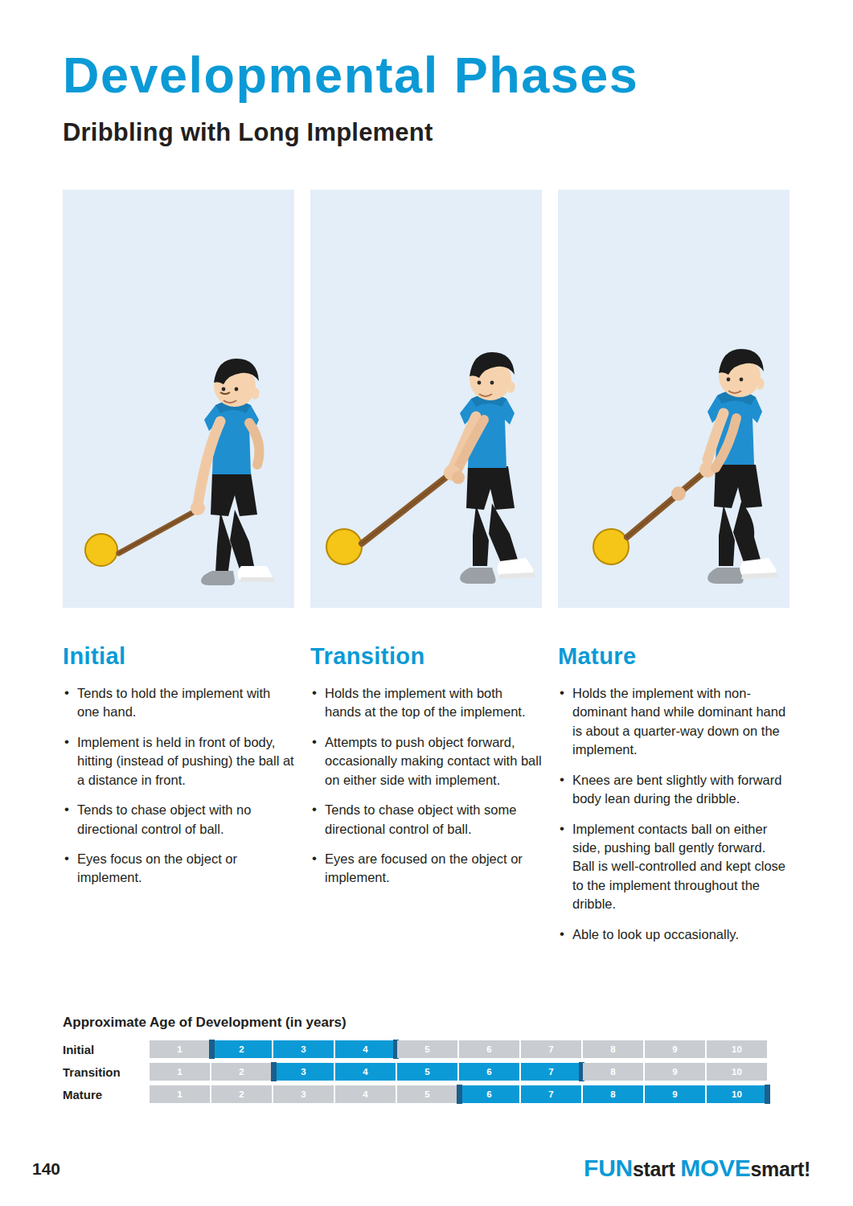Developmental Phases
Dribbling with Long Implement
Initial
Tends to hold the implement with one hand.
Implement is held in front of body, hitting (instead of pushing) the ball at a distance in front.
Tends to chase object with no directional control of ball.
Eyes focus on the object or implement.
Transition
Holds the implement with both hands at the top of the implement.
Attempts to push object forward, occasionally making contact with ball on either side with implement.
Tends to chase object with some directional control of ball.
Eyes are focused on the object or implement.
Mature
Holds the implement with non-dominant hand while dominant hand is about a quarter-way down on the implement.
Knees are bent slightly with forward body lean during the dribble.
Implement contacts ball on either side, pushing ball gently forward. Ball is well-controlled and kept close to the implement throughout the dribble.
Able to look up occasionally.
Approximate Age of Development (in years)
| Initial | 1 | 2 | 3 | 4 | 5 | 6 | 7 | 8 | 9 | 10 |
| Transition | 1 | 2 | 3 | 4 | 5 | 6 | 7 | 8 | 9 | 10 |
| Mature | 1 | 2 | 3 | 4 | 5 | 6 | 7 | 8 | 9 | 10 |
140
FUN start MOVE smart!